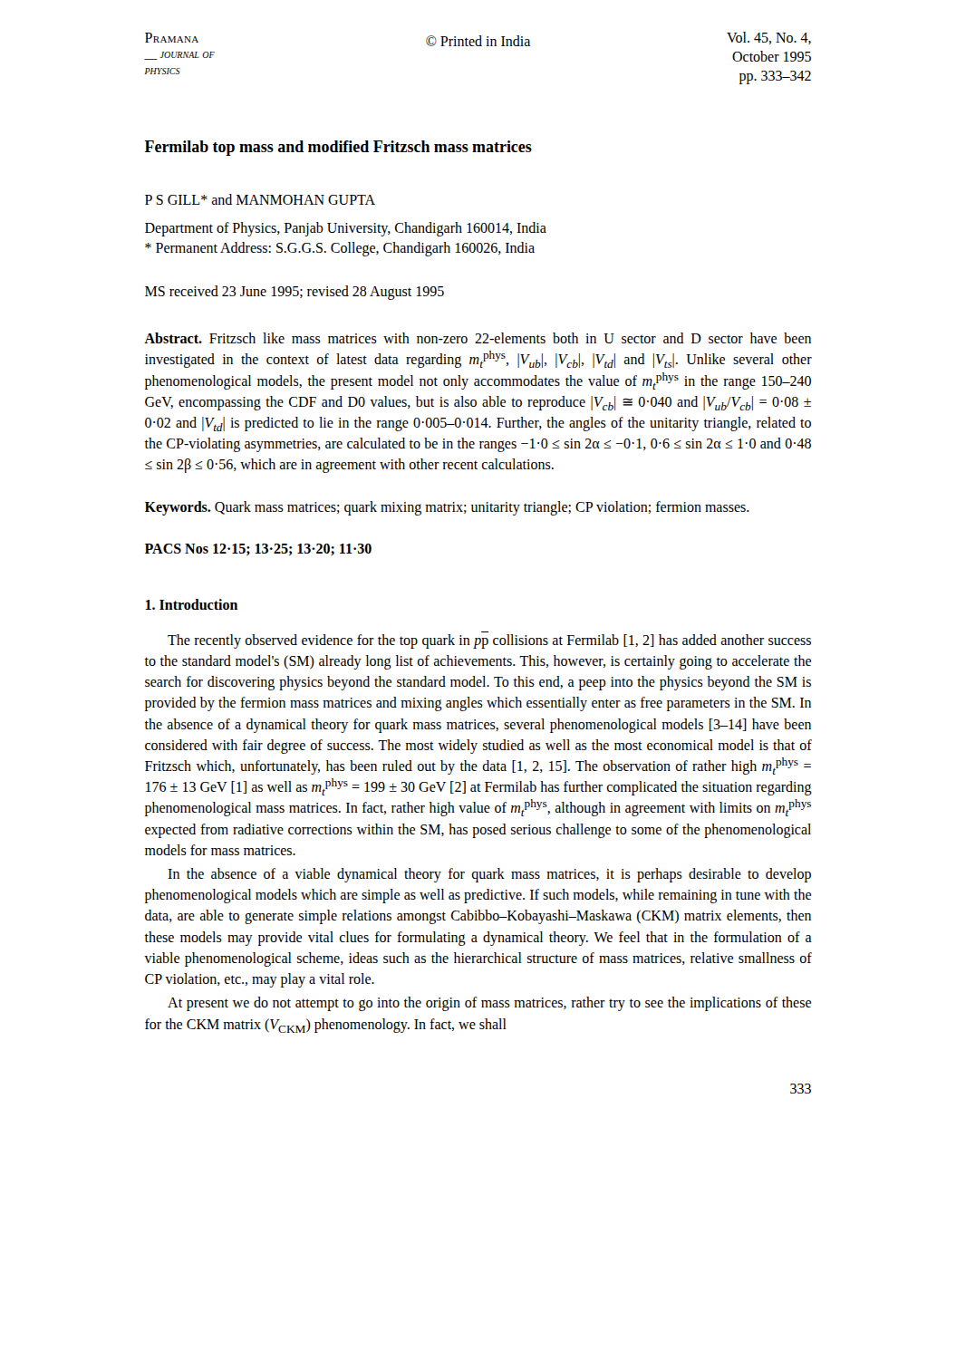Pramana
__ journal of
physics
© Printed in India
Vol. 45, No. 4,
October 1995
pp. 333–342
Fermilab top mass and modified Fritzsch mass matrices
P S GILL* and MANMOHAN GUPTA
Department of Physics, Panjab University, Chandigarh 160014, India
* Permanent Address: S.G.G.S. College, Chandigarh 160026, India
MS received 23 June 1995; revised 28 August 1995
Abstract. Fritzsch like mass matrices with non-zero 22-elements both in U sector and D sector have been investigated in the context of latest data regarding mtphys, |Vub|, |Vcb|, |Vtd| and |Vts|. Unlike several other phenomenological models, the present model not only accommodates the value of mtphys in the range 150–240 GeV, encompassing the CDF and D0 values, but is also able to reproduce |Vcb| ≅ 0·040 and |Vub/Vcb| = 0·08 ± 0·02 and |Vtd| is predicted to lie in the range 0·005–0·014. Further, the angles of the unitarity triangle, related to the CP-violating asymmetries, are calculated to be in the ranges −1·0 ≤ sin 2α ≤ −0·1, 0·6 ≤ sin 2α ≤ 1·0 and 0·48 ≤ sin 2β ≤ 0·56, which are in agreement with other recent calculations.
Keywords. Quark mass matrices; quark mixing matrix; unitarity triangle; CP violation; fermion masses.
PACS Nos 12·15; 13·25; 13·20; 11·30
1. Introduction
The recently observed evidence for the top quark in pp collisions at Fermilab [1, 2] has added another success to the standard model's (SM) already long list of achievements. This, however, is certainly going to accelerate the search for discovering physics beyond the standard model. To this end, a peep into the physics beyond the SM is provided by the fermion mass matrices and mixing angles which essentially enter as free parameters in the SM. In the absence of a dynamical theory for quark mass matrices, several phenomenological models [3–14] have been considered with fair degree of success. The most widely studied as well as the most economical model is that of Fritzsch which, unfortunately, has been ruled out by the data [1, 2, 15]. The observation of rather high mtphys = 176 ± 13 GeV [1] as well as mtphys = 199 ± 30 GeV [2] at Fermilab has further complicated the situation regarding phenomenological mass matrices. In fact, rather high value of mtphys, although in agreement with limits on mtphys expected from radiative corrections within the SM, has posed serious challenge to some of the phenomenological models for mass matrices.
In the absence of a viable dynamical theory for quark mass matrices, it is perhaps desirable to develop phenomenological models which are simple as well as predictive. If such models, while remaining in tune with the data, are able to generate simple relations amongst Cabibbo–Kobayashi–Maskawa (CKM) matrix elements, then these models may provide vital clues for formulating a dynamical theory. We feel that in the formulation of a viable phenomenological scheme, ideas such as the hierarchical structure of mass matrices, relative smallness of CP violation, etc., may play a vital role.
At present we do not attempt to go into the origin of mass matrices, rather try to see the implications of these for the CKM matrix (VCKM) phenomenology. In fact, we shall
333